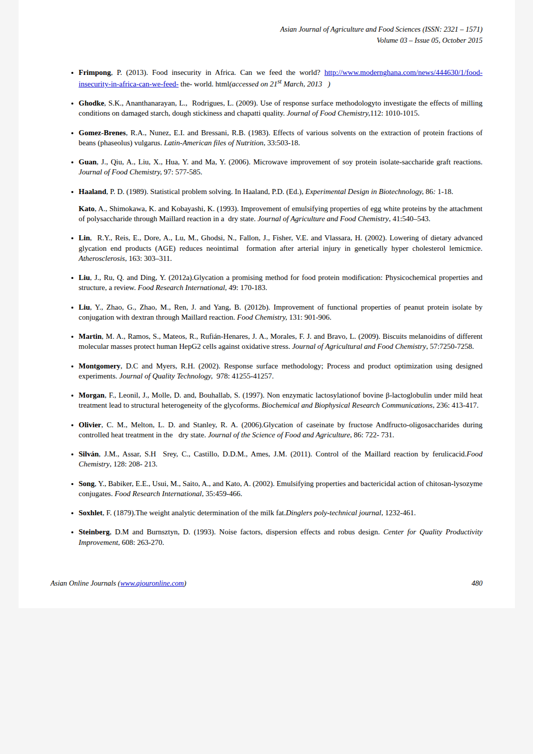Asian Journal of Agriculture and Food Sciences (ISSN: 2321 – 1571)
Volume 03 – Issue 05, October 2015
Frimpong, P. (2013). Food insecurity in Africa. Can we feed the world? http://www.modernghana.com/news/444630/1/food-insecurity-in-africa-can-we-feed- the- world. html(accessed on 21st March, 2013 )
Ghodke, S.K., Ananthanarayan, L., Rodrigues, L. (2009). Use of response surface methodologyto investigate the effects of milling conditions on damaged starch, dough stickiness and chapatti quality. Journal of Food Chemistry, 112: 1010-1015.
Gomez-Brenes, R.A., Nunez, E.I. and Bressani, R.B. (1983). Effects of various solvents on the extraction of protein fractions of beans (phaseolus) vulgarus. Latin-American files of Nutrition, 33:503-18.
Guan, J., Qiu, A., Liu, X., Hua, Y. and Ma, Y. (2006). Microwave improvement of soy protein isolate-saccharide graft reactions. Journal of Food Chemistry, 97: 577-585.
Haaland, P. D. (1989). Statistical problem solving. In Haaland, P.D. (Ed.), Experimental Design in Biotechnology, 86: 1-18.
Kato, A., Shimokawa, K. and Kobayashi, K. (1993). Improvement of emulsifying properties of egg white proteins by the attachment of polysaccharide through Maillard reaction in a dry state. Journal of Agriculture and Food Chemistry, 41:540–543.
Lin, R.Y., Reis, E., Dore, A., Lu, M., Ghodsi, N., Fallon, J., Fisher, V.E. and Vlassara, H. (2002). Lowering of dietary advanced glycation end products (AGE) reduces neointimal formation after arterial injury in genetically hyper cholesterol lemicmice. Atherosclerosis, 163: 303–311.
Liu, J., Ru, Q. and Ding, Y. (2012a).Glycation a promising method for food protein modification: Physicochemical properties and structure, a review. Food Research International, 49: 170-183.
Liu, Y., Zhao, G., Zhao, M., Ren, J. and Yang, B. (2012b). Improvement of functional properties of peanut protein isolate by conjugation with dextran through Maillard reaction. Food Chemistry, 131: 901-906.
Martin, M. A., Ramos, S., Mateos, R., Rufián-Henares, J. A., Morales, F. J. and Bravo, L. (2009). Biscuits melanoidins of different molecular masses protect human HepG2 cells against oxidative stress. Journal of Agricultural and Food Chemistry, 57:7250-7258.
Montgomery, D.C and Myers, R.H. (2002). Response surface methodology; Process and product optimization using designed experiments. Journal of Quality Technology, 978: 41255-41257.
Morgan, F., Leonil, J., Molle, D. and, Bouhallab, S. (1997). Non enzymatic lactosylationof bovine β-lactoglobulin under mild heat treatment lead to structural heterogeneity of the glycoforms. Biochemical and Biophysical Research Communications, 236: 413-417.
Olivier, C. M., Melton, L. D. and Stanley, R. A. (2006).Glycation of caseinate by fructose Andfructo-oligosaccharides during controlled heat treatment in the dry state. Journal of the Science of Food and Agriculture, 86: 722- 731.
Silván, J.M., Assar, S.H Srey, C., Castillo, D.D.M., Ames, J.M. (2011). Control of the Maillard reaction by ferulicacid.Food Chemistry, 128: 208- 213.
Song, Y., Babiker, E.E., Usui, M., Saito, A., and Kato, A. (2002). Emulsifying properties and bactericidal action of chitosan-lysozyme conjugates. Food Research International, 35:459-466.
Soxhlet, F. (1879).The weight analytic determination of the milk fat.Dinglers poly-technical journal, 1232-461.
Steinberg, D.M and Burnsztyn, D. (1993). Noise factors, dispersion effects and robus design. Center for Quality Productivity Improvement, 608: 263-270.
Asian Online Journals (www.ajouronline.com) 480